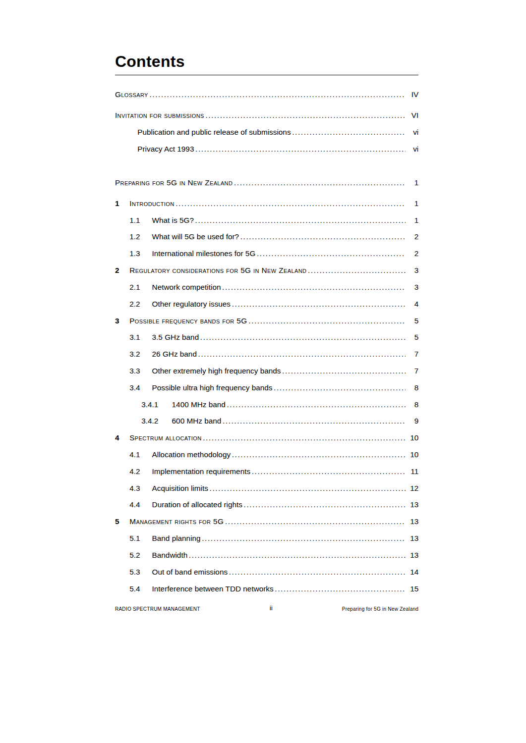Contents
Glossary ........................................................................................................... IV
Invitation for submissions ..................................................................................... VI
Publication and public release of submissions .................................................................. vi
Privacy Act 1993 ....................................................................................................... vi
Preparing for 5G in New Zealand .............................................................................. 1
1 Introduction ................................................................................................. 1
1.1 What is 5G? .............................................................................................................. 1
1.2 What will 5G be used for? ....................................................................................... 2
1.3 International milestones for 5G ............................................................................. 2
2 Regulatory considerations for 5G in New Zealand ............................................... 3
2.1 Network competition ............................................................................................... 3
2.2 Other regulatory issues ........................................................................................... 4
3 Possible frequency bands for 5G ....................................................................... 5
3.1 3.5 GHz band ............................................................................................................ 5
3.2 26 GHz band .............................................................................................................. 7
3.3 Other extremely high frequency bands ................................................................... 7
3.4 Possible ultra high frequency bands ......................................................................... 8
3.4.1 1400 MHz band ..................................................................................................... 8
3.4.2 600 MHz band ....................................................................................................... 9
4 Spectrum allocation .................................................................................. 10
4.1 Allocation methodology ......................................................................................... 10
4.2 Implementation requirements .............................................................................. 11
4.3 Acquisition limits .................................................................................................... 12
4.4 Duration of allocated rights .................................................................................... 13
5 Management rights for 5G ......................................................................... 13
5.1 Band planning ......................................................................................................... 13
5.2 Bandwidth .............................................................................................................. 13
5.3 Out of band emissions ........................................................................................... 14
5.4 Interference between TDD networks ..................................................................... 15
Radio Spectrum Management
ii
Preparing for 5G in New Zealand